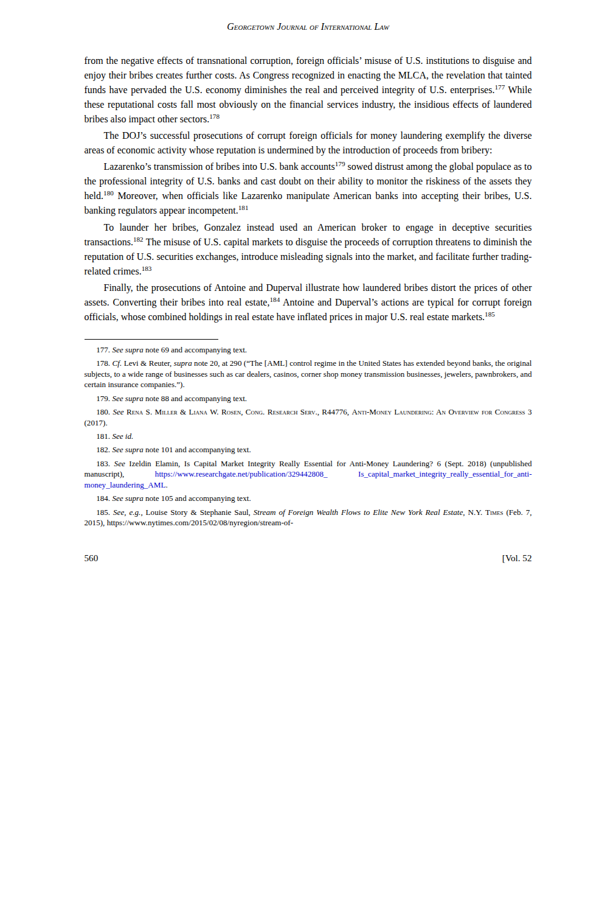Georgetown Journal of International Law
from the negative effects of transnational corruption, foreign officials’ misuse of U.S. institutions to disguise and enjoy their bribes creates further costs. As Congress recognized in enacting the MLCA, the revelation that tainted funds have pervaded the U.S. economy diminishes the real and perceived integrity of U.S. enterprises.177 While these reputational costs fall most obviously on the financial services industry, the insidious effects of laundered bribes also impact other sectors.178
The DOJ’s successful prosecutions of corrupt foreign officials for money laundering exemplify the diverse areas of economic activity whose reputation is undermined by the introduction of proceeds from bribery:
Lazarenko’s transmission of bribes into U.S. bank accounts179 sowed distrust among the global populace as to the professional integrity of U.S. banks and cast doubt on their ability to monitor the riskiness of the assets they held.180 Moreover, when officials like Lazarenko manipulate American banks into accepting their bribes, U.S. banking regulators appear incompetent.181
To launder her bribes, Gonzalez instead used an American broker to engage in deceptive securities transactions.182 The misuse of U.S. capital markets to disguise the proceeds of corruption threatens to diminish the reputation of U.S. securities exchanges, introduce misleading signals into the market, and facilitate further trading-related crimes.183
Finally, the prosecutions of Antoine and Duperval illustrate how laundered bribes distort the prices of other assets. Converting their bribes into real estate,184 Antoine and Duperval’s actions are typical for corrupt foreign officials, whose combined holdings in real estate have inflated prices in major U.S. real estate markets.185
177. See supra note 69 and accompanying text.
178. Cf. Levi & Reuter, supra note 20, at 290 (“The [AML] control regime in the United States has extended beyond banks, the original subjects, to a wide range of businesses such as car dealers, casinos, corner shop money transmission businesses, jewelers, pawnbrokers, and certain insurance companies.”).
179. See supra note 88 and accompanying text.
180. See Rena S. Miller & Liana W. Rosen, Cong. Research Serv., R44776, Anti-Money Laundering: An Overview for Congress 3 (2017).
181. See id.
182. See supra note 101 and accompanying text.
183. See Izeldin Elamin, Is Capital Market Integrity Really Essential for Anti-Money Laundering? 6 (Sept. 2018) (unpublished manuscript), https://www.researchgate.net/publication/329442808_ Is_capital_market_integrity_really_essential_for_anti-money_laundering_AML.
184. See supra note 105 and accompanying text.
185. See, e.g., Louise Story & Stephanie Saul, Stream of Foreign Wealth Flows to Elite New York Real Estate, N.Y. Times (Feb. 7, 2015), https://www.nytimes.com/2015/02/08/nyregion/stream-of-
560 [Vol. 52